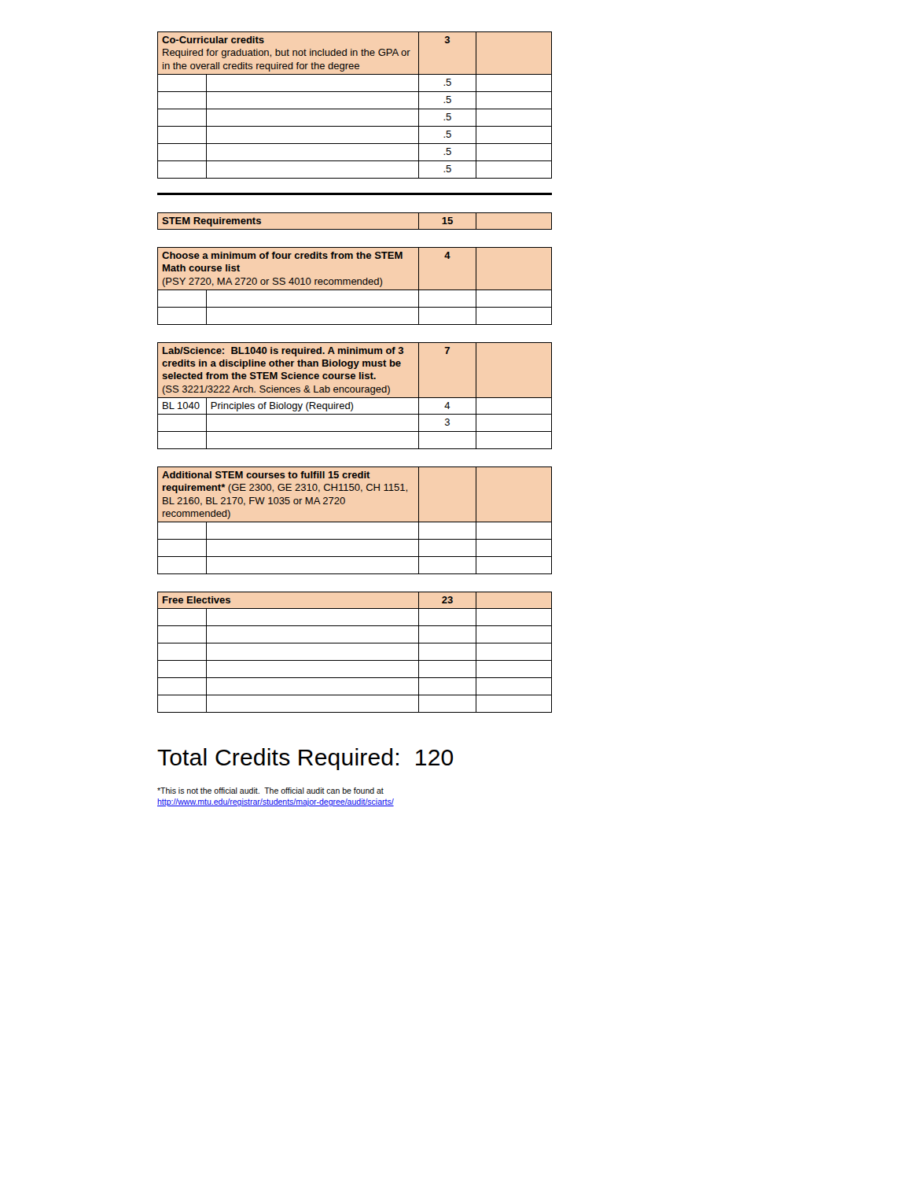| Co-Curricular credits Required for graduation, but not included in the GPA or in the overall credits required for the degree | 3 | |
| | | .5 | |
| | | .5 | |
| | | .5 | |
| | | .5 | |
| | | .5 | |
| | | .5 | |
| STEM Requirements | 15 | |
| Choose a minimum of four credits from the STEM Math course list (PSY 2720, MA 2720 or SS 4010 recommended) | 4 | |
| Lab/Science: BL1040 is required. A minimum of 3 credits in a discipline other than Biology must be selected from the STEM Science course list. (SS 3221/3222 Arch. Sciences & Lab encouraged) | 7 | |
| BL 1040 | Principles of Biology (Required) | 4 | |
| | | 3 | |
| Additional STEM courses to fulfill 15 credit requirement* (GE 2300, GE 2310, CH1150, CH 1151, BL 2160, BL 2170, FW 1035 or MA 2720 recommended) | | |
| Free Electives | 23 | |
Total Credits Required: 120
*This is not the official audit. The official audit can be found at
http://www.mtu.edu/registrar/students/major-degree/audit/sciarts/